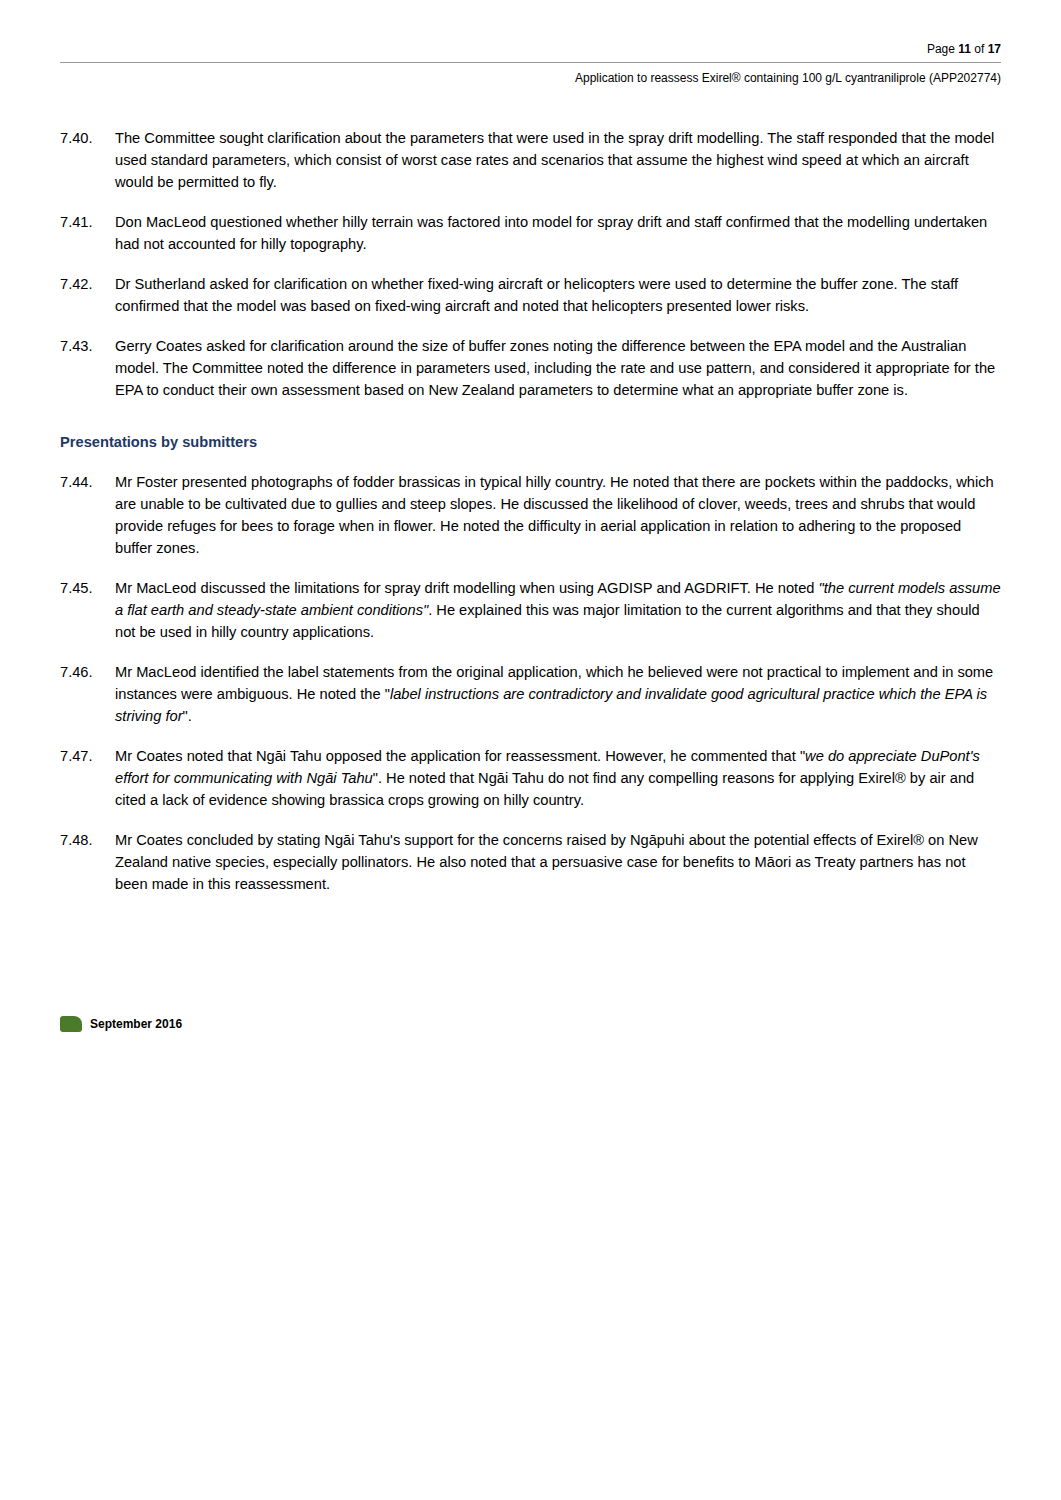Page 11 of 17
Application to reassess Exirel® containing 100 g/L cyantraniliprole (APP202774)
7.40.
The Committee sought clarification about the parameters that were used in the spray drift modelling. The staff responded that the model used standard parameters, which consist of worst case rates and scenarios that assume the highest wind speed at which an aircraft would be permitted to fly.
7.41.
Don MacLeod questioned whether hilly terrain was factored into model for spray drift and staff confirmed that the modelling undertaken had not accounted for hilly topography.
7.42.
Dr Sutherland asked for clarification on whether fixed-wing aircraft or helicopters were used to determine the buffer zone. The staff confirmed that the model was based on fixed-wing aircraft and noted that helicopters presented lower risks.
7.43.
Gerry Coates asked for clarification around the size of buffer zones noting the difference between the EPA model and the Australian model. The Committee noted the difference in parameters used, including the rate and use pattern, and considered it appropriate for the EPA to conduct their own assessment based on New Zealand parameters to determine what an appropriate buffer zone is.
Presentations by submitters
7.44.
Mr Foster presented photographs of fodder brassicas in typical hilly country. He noted that there are pockets within the paddocks, which are unable to be cultivated due to gullies and steep slopes. He discussed the likelihood of clover, weeds, trees and shrubs that would provide refuges for bees to forage when in flower. He noted the difficulty in aerial application in relation to adhering to the proposed buffer zones.
7.45.
Mr MacLeod discussed the limitations for spray drift modelling when using AGDISP and AGDRIFT. He noted "the current models assume a flat earth and steady-state ambient conditions". He explained this was major limitation to the current algorithms and that they should not be used in hilly country applications.
7.46.
Mr MacLeod identified the label statements from the original application, which he believed were not practical to implement and in some instances were ambiguous. He noted the "label instructions are contradictory and invalidate good agricultural practice which the EPA is striving for".
7.47.
Mr Coates noted that Ngāi Tahu opposed the application for reassessment. However, he commented that "we do appreciate DuPont's effort for communicating with Ngāi Tahu". He noted that Ngāi Tahu do not find any compelling reasons for applying Exirel® by air and cited a lack of evidence showing brassica crops growing on hilly country.
7.48.
Mr Coates concluded by stating Ngāi Tahu's support for the concerns raised by Ngāpuhi about the potential effects of Exirel® on New Zealand native species, especially pollinators. He also noted that a persuasive case for benefits to Māori as Treaty partners has not been made in this reassessment.
September 2016